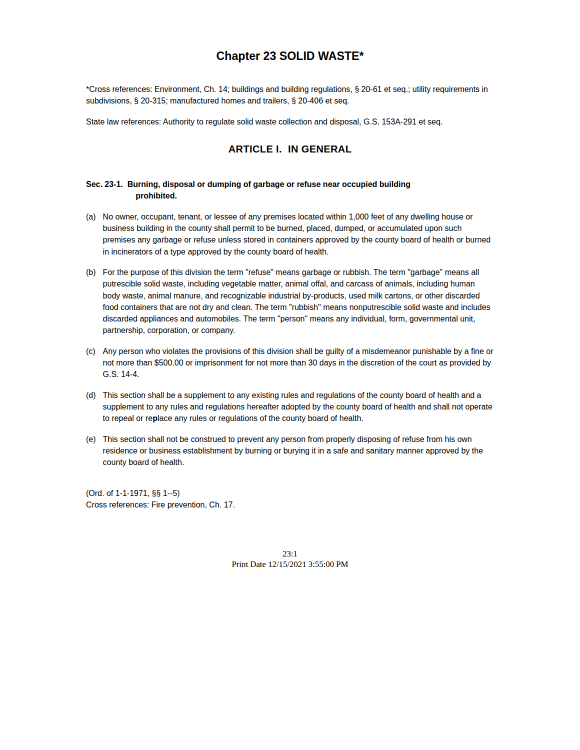Chapter 23 SOLID WASTE*
*Cross references: Environment, Ch. 14; buildings and building regulations, § 20-61 et seq.; utility requirements in subdivisions, § 20-315; manufactured homes and trailers, § 20-406 et seq.
State law references: Authority to regulate solid waste collection and disposal, G.S. 153A-291 et seq.
ARTICLE I. IN GENERAL
Sec. 23-1. Burning, disposal or dumping of garbage or refuse near occupied building prohibited.
(a) No owner, occupant, tenant, or lessee of any premises located within 1,000 feet of any dwelling house or business building in the county shall permit to be burned, placed, dumped, or accumulated upon such premises any garbage or refuse unless stored in containers approved by the county board of health or burned in incinerators of a type approved by the county board of health.
(b) For the purpose of this division the term "refuse" means garbage or rubbish. The term "garbage" means all putrescible solid waste, including vegetable matter, animal offal, and carcass of animals, including human body waste, animal manure, and recognizable industrial by-products, used milk cartons, or other discarded food containers that are not dry and clean. The term "rubbish" means nonputrescible solid waste and includes discarded appliances and automobiles. The term "person" means any individual, form, governmental unit, partnership, corporation, or company.
(c) Any person who violates the provisions of this division shall be guilty of a misdemeanor punishable by a fine or not more than $500.00 or imprisonment for not more than 30 days in the discretion of the court as provided by G.S. 14-4.
(d) This section shall be a supplement to any existing rules and regulations of the county board of health and a supplement to any rules and regulations hereafter adopted by the county board of health and shall not operate to repeal or replace any rules or regulations of the county board of health.
(e) This section shall not be construed to prevent any person from properly disposing of refuse from his own residence or business establishment by burning or burying it in a safe and sanitary manner approved by the county board of health.
(Ord. of 1-1-1971, §§ 1--5) Cross references: Fire prevention, Ch. 17.
23:1
Print Date 12/15/2021 3:55:00 PM